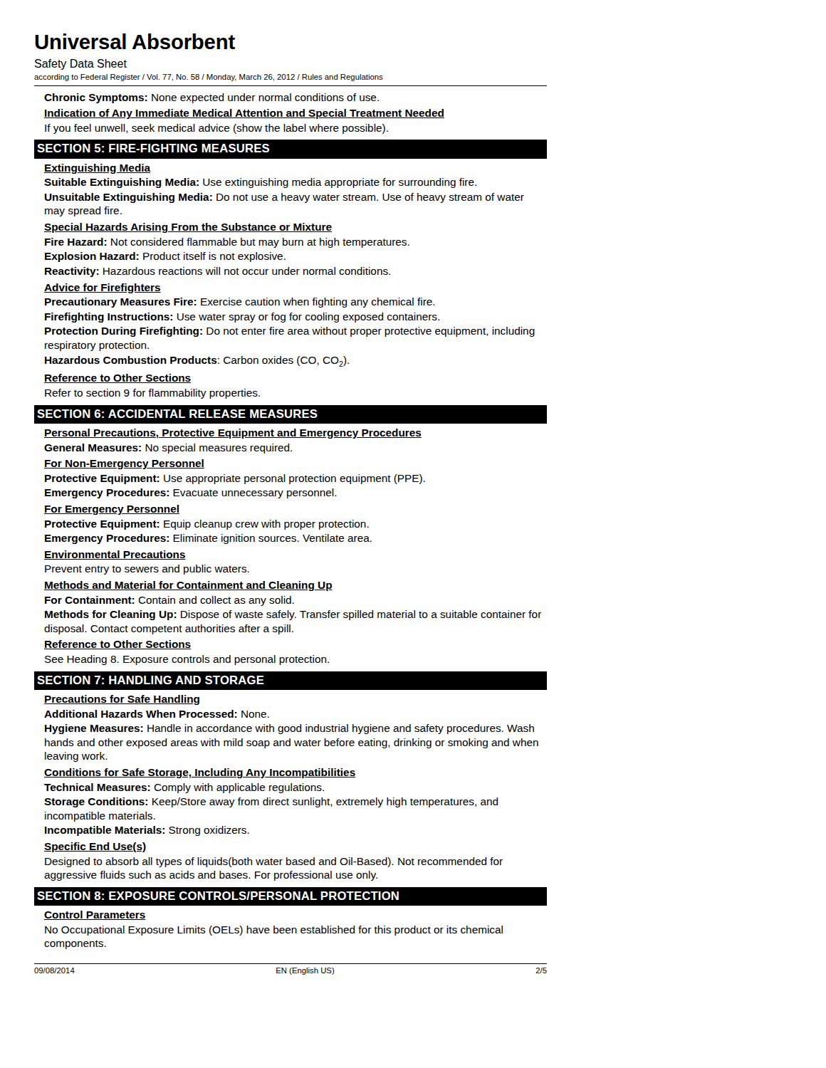Universal Absorbent
Safety Data Sheet
according to Federal Register / Vol. 77, No. 58 / Monday, March 26, 2012 / Rules and Regulations
Chronic Symptoms: None expected under normal conditions of use.
Indication of Any Immediate Medical Attention and Special Treatment Needed
If you feel unwell, seek medical advice (show the label where possible).
SECTION 5: FIRE-FIGHTING MEASURES
Extinguishing Media
Suitable Extinguishing Media: Use extinguishing media appropriate for surrounding fire.
Unsuitable Extinguishing Media: Do not use a heavy water stream. Use of heavy stream of water may spread fire.
Special Hazards Arising From the Substance or Mixture
Fire Hazard: Not considered flammable but may burn at high temperatures.
Explosion Hazard: Product itself is not explosive.
Reactivity: Hazardous reactions will not occur under normal conditions.
Advice for Firefighters
Precautionary Measures Fire: Exercise caution when fighting any chemical fire.
Firefighting Instructions: Use water spray or fog for cooling exposed containers.
Protection During Firefighting: Do not enter fire area without proper protective equipment, including respiratory protection.
Hazardous Combustion Products: Carbon oxides (CO, CO2).
Reference to Other Sections
Refer to section 9 for flammability properties.
SECTION 6: ACCIDENTAL RELEASE MEASURES
Personal Precautions, Protective Equipment and Emergency Procedures
General Measures: No special measures required.
For Non-Emergency Personnel
Protective Equipment: Use appropriate personal protection equipment (PPE).
Emergency Procedures: Evacuate unnecessary personnel.
For Emergency Personnel
Protective Equipment: Equip cleanup crew with proper protection.
Emergency Procedures: Eliminate ignition sources. Ventilate area.
Environmental Precautions
Prevent entry to sewers and public waters.
Methods and Material for Containment and Cleaning Up
For Containment: Contain and collect as any solid.
Methods for Cleaning Up: Dispose of waste safely. Transfer spilled material to a suitable container for disposal. Contact competent authorities after a spill.
Reference to Other Sections
See Heading 8. Exposure controls and personal protection.
SECTION 7: HANDLING AND STORAGE
Precautions for Safe Handling
Additional Hazards When Processed: None.
Hygiene Measures: Handle in accordance with good industrial hygiene and safety procedures. Wash hands and other exposed areas with mild soap and water before eating, drinking or smoking and when leaving work.
Conditions for Safe Storage, Including Any Incompatibilities
Technical Measures: Comply with applicable regulations.
Storage Conditions: Keep/Store away from direct sunlight, extremely high temperatures, and incompatible materials.
Incompatible Materials: Strong oxidizers.
Specific End Use(s)
Designed to absorb all types of liquids(both water based and Oil-Based). Not recommended for aggressive fluids such as acids and bases. For professional use only.
SECTION 8: EXPOSURE CONTROLS/PERSONAL PROTECTION
Control Parameters
No Occupational Exposure Limits (OELs) have been established for this product or its chemical components.
09/08/2014 EN (English US) 2/5